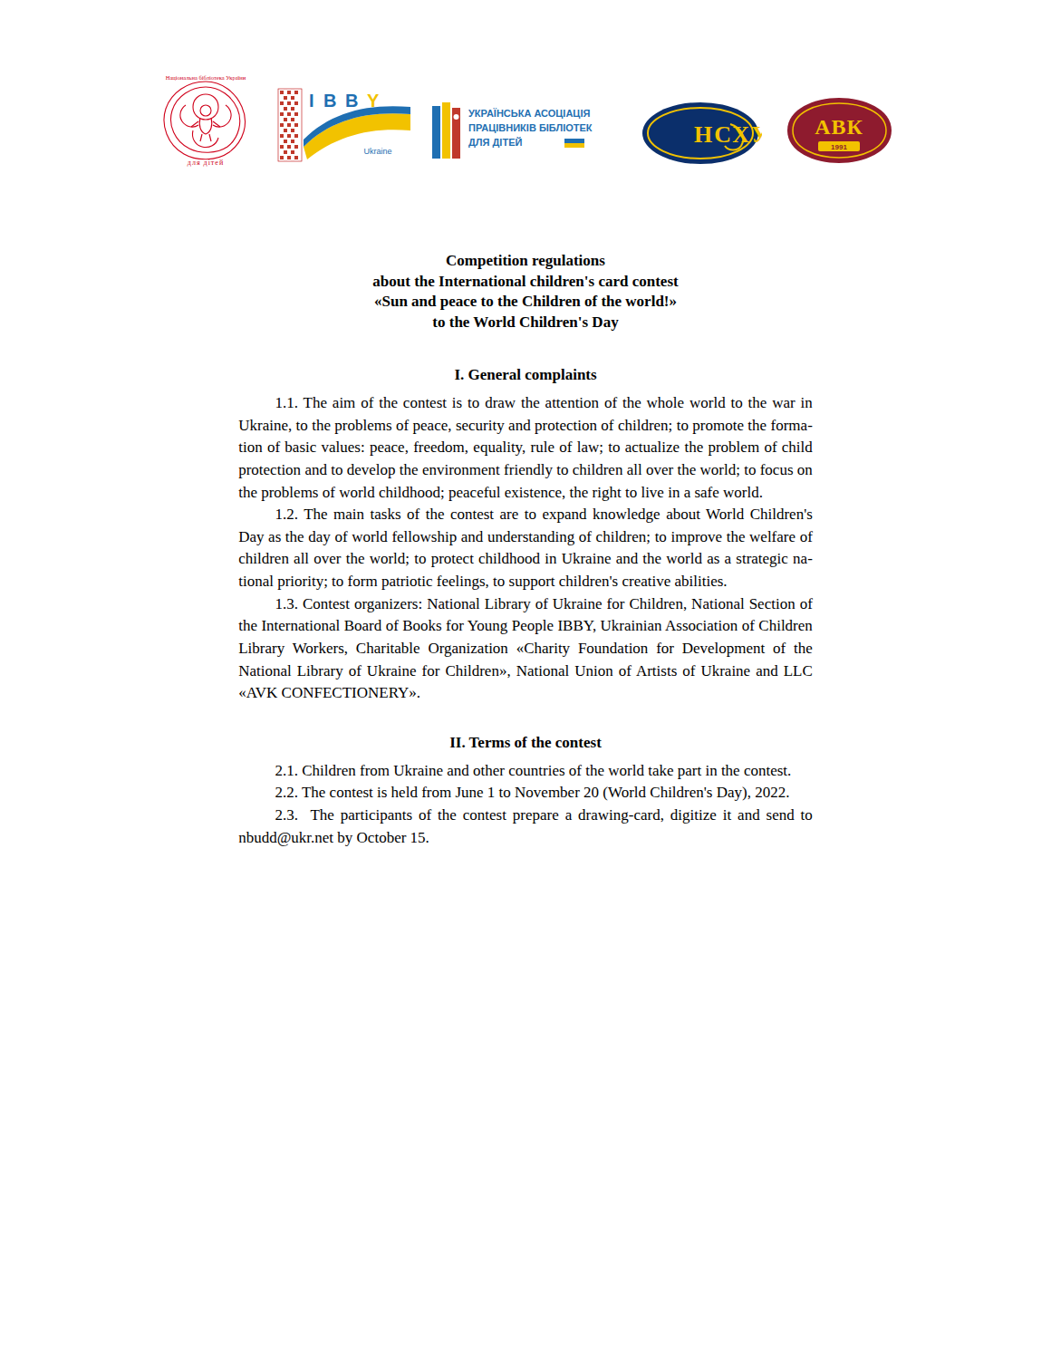для дітей Національна бібліотека України
I B B Y Ukraine
УКРАЇНСЬКА АСОЦІАЦІЯ ПРАЦІВНИКІВ БІБЛІОТЕК ДЛЯ ДІТЕЙ
НСХУ
АВК 1991
Competition regulations about the International children's card contest «Sun and peace to the Children of the world!» to the World Children's Day
I. General complaints
1.1. The aim of the contest is to draw the attention of the whole world to the war in Ukraine, to the problems of peace, security and protection of children; to promote the formation of basic values: peace, freedom, equality, rule of law; to actualize the problem of child protection and to develop the environment friendly to children all over the world; to focus on the problems of world childhood; peaceful existence, the right to live in a safe world.
1.2. The main tasks of the contest are to expand knowledge about World Children's Day as the day of world fellowship and understanding of children; to improve the welfare of children all over the world; to protect childhood in Ukraine and the world as a strategic national priority; to form patriotic feelings, to support children's creative abilities.
1.3. Contest organizers: National Library of Ukraine for Children, National Section of the International Board of Books for Young People IBBY, Ukrainian Association of Children Library Workers, Charitable Organization «Charity Foundation for Development of the National Library of Ukraine for Children», National Union of Artists of Ukraine and LLC «AVK CONFECTIONERY».
II. Terms of the contest
2.1. Children from Ukraine and other countries of the world take part in the contest.
2.2. The contest is held from June 1 to November 20 (World Children's Day), 2022.
2.3. The participants of the contest prepare a drawing-card, digitize it and send to nbudd@ukr.net by October 15.